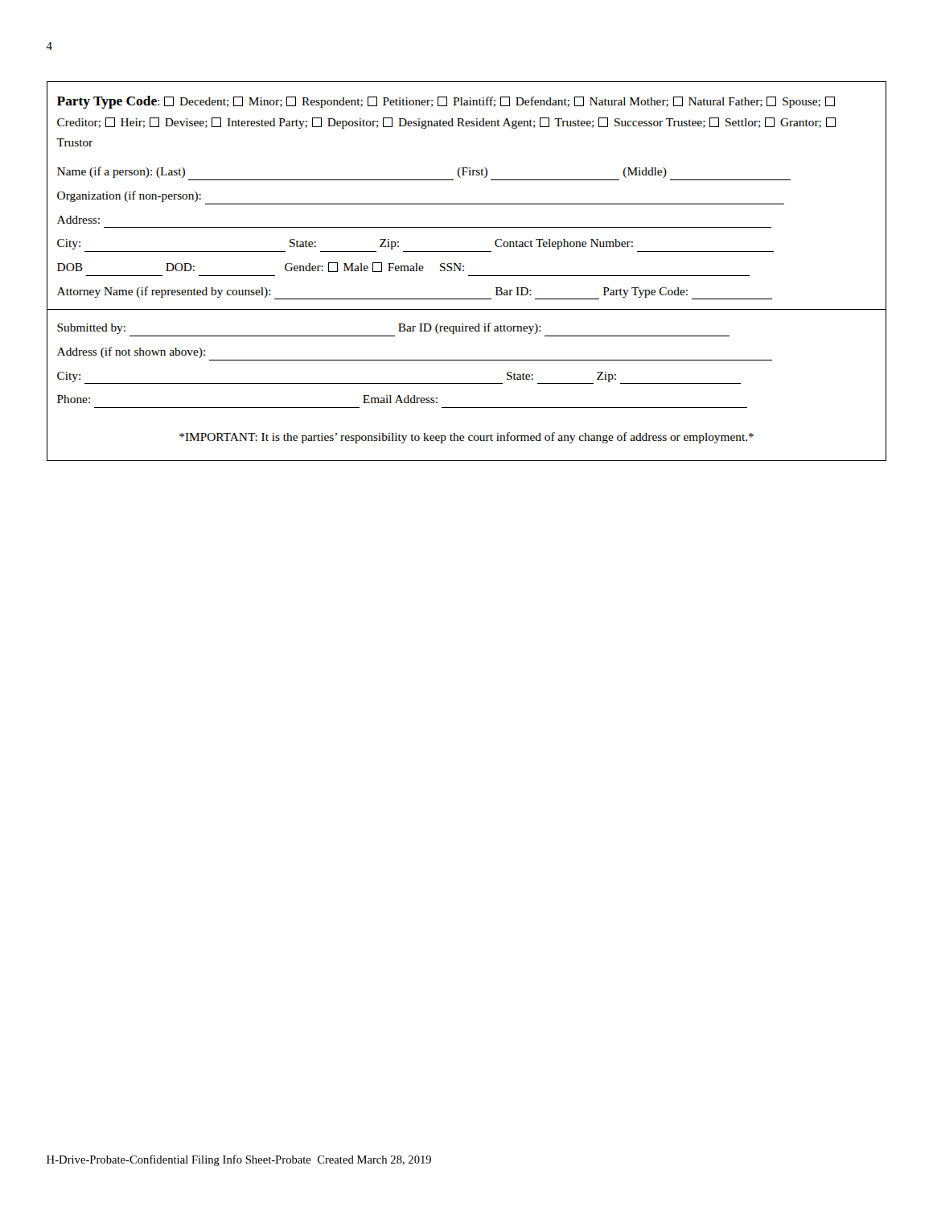4
Party Type Code: Decedent; Minor; Respondent; Petitioner; Plaintiff; Defendant; Natural Mother; Natural Father; Spouse; Creditor; Heir; Devisee; Interested Party; Depositor; Designated Resident Agent; Trustee; Successor Trustee; Settlor; Grantor; Trustor
Name (if a person): (Last) (First) (Middle)
Organization (if non-person):
Address:
City: State: Zip: Contact Telephone Number:
DOB DOD: Gender: Male Female SSN:
Attorney Name (if represented by counsel): Bar ID: Party Type Code:
Submitted by: Bar ID (required if attorney):
Address (if not shown above):
City: State: Zip:
Phone: Email Address:
*IMPORTANT: It is the parties’ responsibility to keep the court informed of any change of address or employment.*
H-Drive-Probate-Confidential Filing Info Sheet-Probate Created March 28, 2019